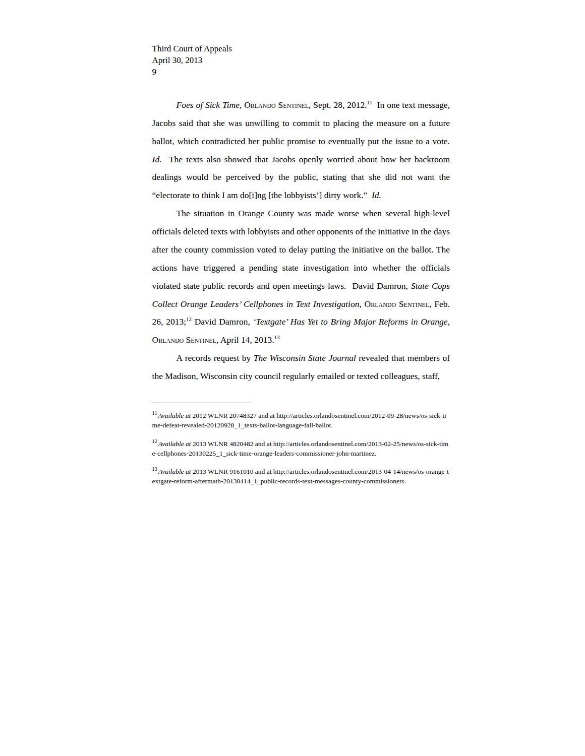Third Court of Appeals
April 30, 2013
9
Foes of Sick Time, Orlando Sentinel, Sept. 28, 2012.11 In one text message, Jacobs said that she was unwilling to commit to placing the measure on a future ballot, which contradicted her public promise to eventually put the issue to a vote. Id. The texts also showed that Jacobs openly worried about how her backroom dealings would be perceived by the public, stating that she did not want the “electorate to think I am do[i]ng [the lobbyists’] dirty work.” Id.
The situation in Orange County was made worse when several high-level officials deleted texts with lobbyists and other opponents of the initiative in the days after the county commission voted to delay putting the initiative on the ballot. The actions have triggered a pending state investigation into whether the officials violated state public records and open meetings laws. David Damron, State Cops Collect Orange Leaders’ Cellphones in Text Investigation, Orlando Sentinel, Feb. 26, 2013;12 David Damron, ‘Textgate’ Has Yet to Bring Major Reforms in Orange, Orlando Sentinel, April 14, 2013.13
A records request by The Wisconsin State Journal revealed that members of the Madison, Wisconsin city council regularly emailed or texted colleagues, staff,
11 Available at 2012 WLNR 20748327 and at http://articles.orlandosentinel.com/2012-09-28/news/os-sick-time-defeat-revealed-20120928_1_texts-ballot-language-fall-ballot.
12 Available at 2013 WLNR 4820482 and at http://articles.orlandosentinel.com/2013-02-25/news/os-sick-time-cellphones-20130225_1_sick-time-orange-leaders-commissioner-john-martinez.
13 Available at 2013 WLNR 9161010 and at http://articles.orlandosentinel.com/2013-04-14/news/os-orange-textgate-reform-aftermath-20130414_1_public-records-text-messages-county-commissioners.